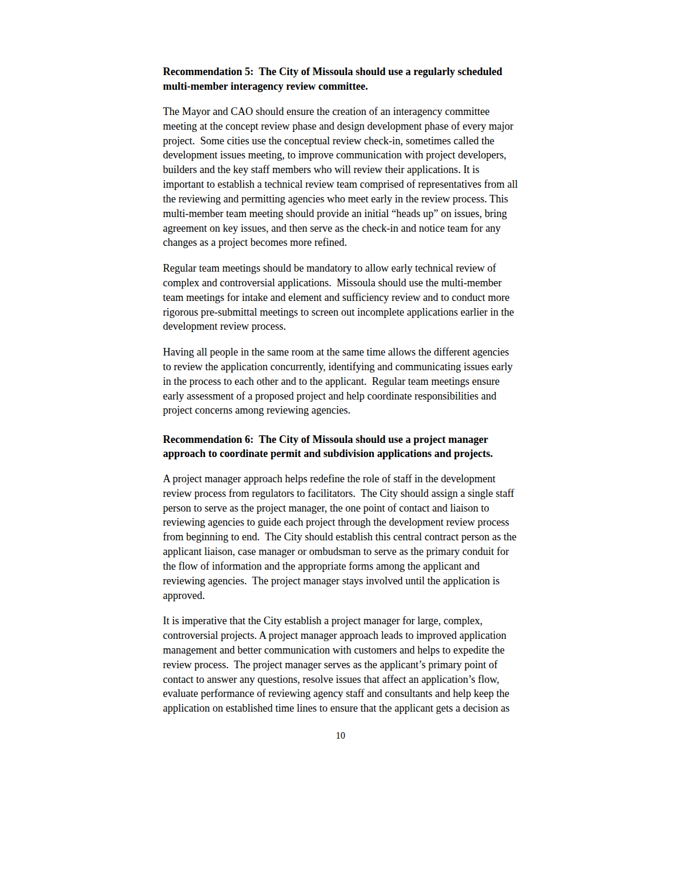Recommendation 5: The City of Missoula should use a regularly scheduled multi-member interagency review committee.
The Mayor and CAO should ensure the creation of an interagency committee meeting at the concept review phase and design development phase of every major project. Some cities use the conceptual review check-in, sometimes called the development issues meeting, to improve communication with project developers, builders and the key staff members who will review their applications. It is important to establish a technical review team comprised of representatives from all the reviewing and permitting agencies who meet early in the review process. This multi-member team meeting should provide an initial “heads up” on issues, bring agreement on key issues, and then serve as the check-in and notice team for any changes as a project becomes more refined.
Regular team meetings should be mandatory to allow early technical review of complex and controversial applications. Missoula should use the multi-member team meetings for intake and element and sufficiency review and to conduct more rigorous pre-submittal meetings to screen out incomplete applications earlier in the development review process.
Having all people in the same room at the same time allows the different agencies to review the application concurrently, identifying and communicating issues early in the process to each other and to the applicant. Regular team meetings ensure early assessment of a proposed project and help coordinate responsibilities and project concerns among reviewing agencies.
Recommendation 6: The City of Missoula should use a project manager approach to coordinate permit and subdivision applications and projects.
A project manager approach helps redefine the role of staff in the development review process from regulators to facilitators. The City should assign a single staff person to serve as the project manager, the one point of contact and liaison to reviewing agencies to guide each project through the development review process from beginning to end. The City should establish this central contract person as the applicant liaison, case manager or ombudsman to serve as the primary conduit for the flow of information and the appropriate forms among the applicant and reviewing agencies. The project manager stays involved until the application is approved.
It is imperative that the City establish a project manager for large, complex, controversial projects. A project manager approach leads to improved application management and better communication with customers and helps to expedite the review process. The project manager serves as the applicant’s primary point of contact to answer any questions, resolve issues that affect an application’s flow, evaluate performance of reviewing agency staff and consultants and help keep the application on established time lines to ensure that the applicant gets a decision as
10